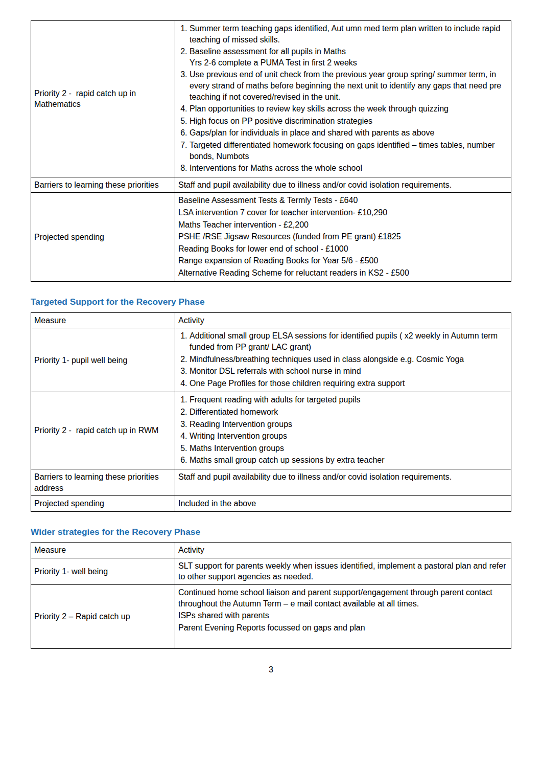| Priority 2 - rapid catch up in Mathematics | Summer term teaching gaps identified, Aut umn med term plan written to include rapid teaching of missed skills. Baseline assessment for all pupils in Maths Yrs 2-6 complete a PUMA Test in first 2 weeks Use previous end of unit check from the previous year group spring/ summer term, in every strand of maths before beginning the next unit to identify any gaps that need pre teaching if not covered/revised in the unit. Plan opportunities to review key skills across the week through quizzing High focus on PP positive discrimination strategies Gaps/plan for individuals in place and shared with parents as above Targeted differentiated homework focusing on gaps identified – times tables, number bonds, Numbots Interventions for Maths across the whole school |
| Barriers to learning these priorities | Staff and pupil availability due to illness and/or covid isolation requirements. |
| Projected spending | Baseline Assessment Tests & Termly Tests - £640 LSA intervention 7 cover for teacher intervention- £10,290 Maths Teacher intervention - £2,200 PSHE /RSE Jigsaw Resources (funded from PE grant) £1825 Reading Books for lower end of school - £1000 Range expansion of Reading Books for Year 5/6 - £500 Alternative Reading Scheme for reluctant readers in KS2 - £500 |
Targeted Support for the Recovery Phase
| Measure | Activity |
| --- | --- |
| Priority 1- pupil well being | Additional small group ELSA sessions for identified pupils ( x2 weekly in Autumn term funded from PP grant/ LAC grant) Mindfulness/breathing techniques used in class alongside e.g. Cosmic Yoga Monitor DSL referrals with school nurse in mind One Page Profiles for those children requiring extra support |
| Priority 2 - rapid catch up in RWM | Frequent reading with adults for targeted pupils Differentiated homework Reading Intervention groups Writing Intervention groups Maths Intervention groups Maths small group catch up sessions by extra teacher |
| Barriers to learning these priorities address | Staff and pupil availability due to illness and/or covid isolation requirements. |
| Projected spending | Included in the above |
Wider strategies for the Recovery Phase
| Measure | Activity |
| --- | --- |
| Priority 1- well being | SLT support for parents weekly when issues identified, implement a pastoral plan and refer to other support agencies as needed. |
| Priority 2 – Rapid catch up | Continued home school liaison and parent support/engagement through parent contact throughout the Autumn Term – e mail contact available at all times. ISPs shared with parents Parent Evening Reports focussed on gaps and plan |
3